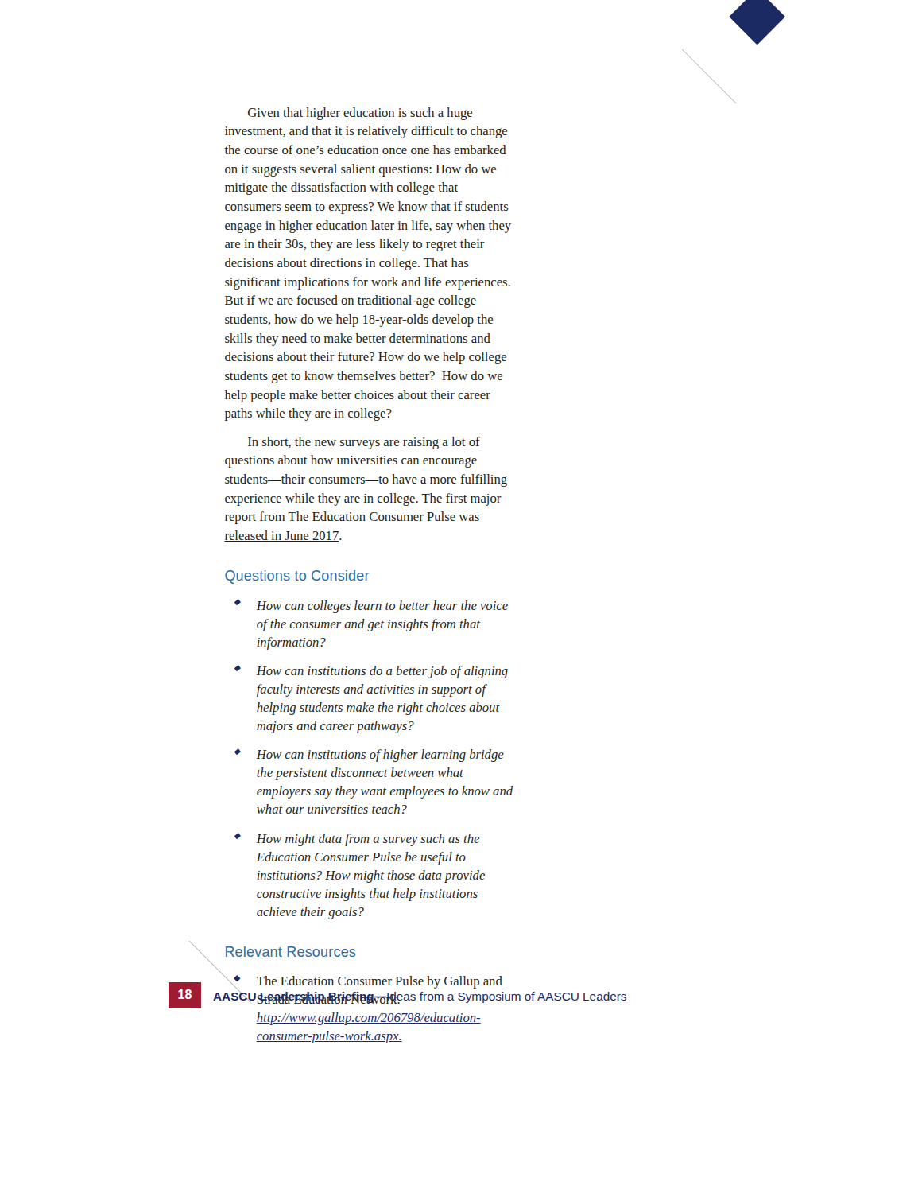Given that higher education is such a huge investment, and that it is relatively difficult to change the course of one’s education once one has embarked on it suggests several salient questions: How do we mitigate the dissatisfaction with college that consumers seem to express? We know that if students engage in higher education later in life, say when they are in their 30s, they are less likely to regret their decisions about directions in college. That has significant implications for work and life experiences. But if we are focused on traditional-age college students, how do we help 18-year-olds develop the skills they need to make better determinations and decisions about their future? How do we help college students get to know themselves better? How do we help people make better choices about their career paths while they are in college?
In short, the new surveys are raising a lot of questions about how universities can encourage students—their consumers—to have a more fulfilling experience while they are in college. The first major report from The Education Consumer Pulse was released in June 2017.
Questions to Consider
How can colleges learn to better hear the voice of the consumer and get insights from that information?
How can institutions do a better job of aligning faculty interests and activities in support of helping students make the right choices about majors and career pathways?
How can institutions of higher learning bridge the persistent disconnect between what employers say they want employees to know and what our universities teach?
How might data from a survey such as the Education Consumer Pulse be useful to institutions? How might those data provide constructive insights that help institutions achieve their goals?
Relevant Resources
The Education Consumer Pulse by Gallup and Strada Education Network. http://www.gallup.com/206798/education-consumer-pulse-work.aspx.
18
AASCU Leadership Briefing—Ideas from a Symposium of AASCU Leaders